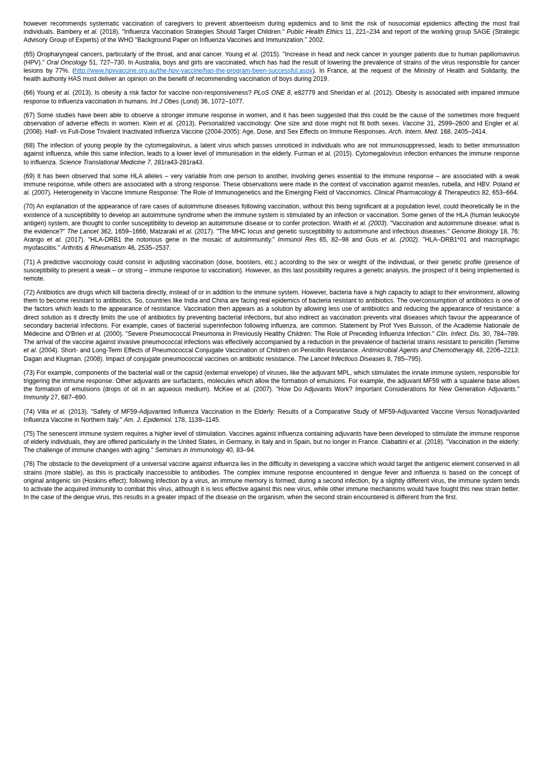however recommends systematic vaccination of caregivers to prevent absenteeism during epidemics and to limit the risk of nosocomial epidemics affecting the most frail individuals. Bambery et al. (2018). "Influenza Vaccination Strategies Should Target Children." Public Health Ethics 11, 221–234 and report of the working group SAGE (Strategic Advisory Group of Experts) of the WHO "Background Paper on Influenza Vaccines and Immunization." 2002.
(65) Oropharyngeal cancers, particularly of the throat, and anal cancer. Young et al. (2015). "Increase in head and neck cancer in younger patients due to human papillomavirus (HPV)." Oral Oncology 51, 727–730. In Australia, boys and girls are vaccinated, which has had the result of lowering the prevalence of strains of the virus responsible for cancer lesions by 77%. (http://www.hpvvaccine.org.au/the-hpv-vaccine/has-the-program-been-successful.aspx). In France, at the request of the Ministry of Health and Solidarity, the health authority HAS must deliver an opinion on the benefit of recommending vaccination of boys during 2019.
(66) Young et al. (2013). Is obesity a risk factor for vaccine non-responsiveness? PLoS ONE 8, e82779 and Sheridan et al. (2012). Obesity is associated with impaired immune response to influenza vaccination in humans. Int J Obes (Lond) 36, 1072–1077.
(67) Some studies have been able to observe a stronger immune response in women, and it has been suggested that this could be the cause of the sometimes more frequent observation of adverse effects in women. Klein et al. (2013). Personalized vaccinology: One size and dose might not fit both sexes. Vaccine 31, 2599–2600 and Engler et al. (2008). Half- vs Full-Dose Trivalent Inactivated Influenza Vaccine (2004-2005): Age, Dose, and Sex Effects on Immune Responses. Arch. Intern. Med. 168, 2405–2414.
(68) The infection of young people by the cytomegalovirus, a latent virus which passes unnoticed in individuals who are not immunosuppressed, leads to better immunisation against influenza, while this same infection, leads to a lower level of immunisation in the elderly. Furman et al. (2015). Cytomegalovirus infection enhances the immune response to influenza. Science Translational Medicine 7, 281ra43-281ra43.
(69) It has been observed that some HLA alleles – very variable from one person to another, involving genes essential to the immune response – are associated with a weak immune response, while others are associated with a strong response. These observations were made in the context of vaccination against measles, rubella, and HBV. Poland et al. (2007). Heterogeneity in Vaccine Immune Response: The Role of Immunogenetics and the Emerging Field of Vaccinomics. Clinical Pharmacology & Therapeutics 82, 653–664.
(70) An explanation of the appearance of rare cases of autoimmune diseases following vaccination, without this being significant at a population level, could theoretically lie in the existence of a susceptibility to develop an autoimmune syndrome when the immune system is stimulated by an infection or vaccination. Some genes of the HLA (human leukocyte antigen) system, are thought to confer susceptibility to develop an autoimmune disease or to confer protection. Wraith et al. (2003). "Vaccination and autoimmune disease: what is the evidence?" The Lancet 362, 1659–1666; Matzaraki et al. (2017). "The MHC locus and genetic susceptibility to autoimmune and infectious diseases." Genome Biology 18, 76; Arango et al. (2017). "HLA-DRB1 the notorious gene in the mosaic of autoimmunity." Immunol Res 65, 82–98 and Guis et al. (2002). "HLA–DRB1*01 and macrophagic myofasciitis." Arthritis & Rheumatism 46, 2535–2537.
(71) A predictive vaccinology could consist in adjusting vaccination (dose, boosters, etc.) according to the sex or weight of the individual, or their genetic profile (presence of susceptibility to present a weak – or strong – immune response to vaccination). However, as this last possibility requires a genetic analysis, the prospect of it being implemented is remote.
(72) Antibiotics are drugs which kill bacteria directly, instead of or in addition to the immune system. However, bacteria have a high capacity to adapt to their environment, allowing them to become resistant to antibiotics. So, countries like India and China are facing real epidemics of bacteria resistant to antibiotics. The overconsumption of antibiotics is one of the factors which leads to the appearance of resistance. Vaccination then appears as a solution by allowing less use of antibiotics and reducing the appearance of resistance: a direct solution as it directly limits the use of antibiotics by preventing bacterial infections, but also indirect as vaccination prevents viral diseases which favour the appearance of secondary bacterial infections. For example, cases of bacterial superinfection following influenza, are common. Statement by Prof Yves Buisson, of the Académie Nationale de Médecine and O'Brien et al. (2000). "Severe Pneumococcal Pneumonia in Previously Healthy Children: The Role of Preceding Influenza Infection." Clin. Infect. Dis. 30, 784–789. The arrival of the vaccine against invasive pneumococcal infections was effectively accompanied by a reduction in the prevalence of bacterial strains resistant to penicillin (Temime et al. (2004). Short- and Long-Term Effects of Pneumococcal Conjugate Vaccination of Children on Penicillin Resistance. Antimicrobial Agents and Chemotherapy 48, 2206–2213; Dagan and Klugman. (2008). Impact of conjugate pneumococcal vaccines on antibiotic resistance. The Lancet Infectious Diseases 8, 785–795).
(73) For example, components of the bacterial wall or the capsid (external envelope) of viruses, like the adjuvant MPL, which stimulates the innate immune system, responsible for triggering the immune response. Other adjuvants are surfactants, molecules which allow the formation of emulsions. For example, the adjuvant MF59 with a squalene base allows the formation of emulsions (drops of oil in an aqueous medium). McKee et al. (2007). "How Do Adjuvants Work? Important Considerations for New Generation Adjuvants." Immunity 27, 687–690.
(74) Villa et al. (2013). "Safety of MF59-Adjuvanted Influenza Vaccination in the Elderly: Results of a Comparative Study of MF59-Adjuvanted Vaccine Versus Nonadjuvanted Influenza Vaccine in Northern Italy." Am. J. Epidemiol. 178, 1139–1145.
(75) The senescent immune system requires a higher level of stimulation. Vaccines against influenza containing adjuvants have been developed to stimulate the immune response of elderly individuals, they are offered particularly in the United States, in Germany, in Italy and in Spain, but no longer in France. Ciabattini et al. (2018). "Vaccination in the elderly: The challenge of immune changes with aging." Seminars in Immunology 40, 83–94.
(76) The obstacle to the development of a universal vaccine against influenza lies in the difficulty in developing a vaccine which would target the antigenic element conserved in all strains (more stable), as this is practically inaccessible to antibodies. The complex immune response encountered in dengue fever and influenza is based on the concept of original antigenic sin (Hoskins effect): following infection by a virus, an immune memory is formed; during a second infection, by a slightly different virus, the immune system tends to activate the acquired immunity to combat this virus, although it is less effective against this new virus, while other immune mechanisms would have fought this new strain better. In the case of the dengue virus, this results in a greater impact of the disease on the organism, when the second strain encountered is different from the first.